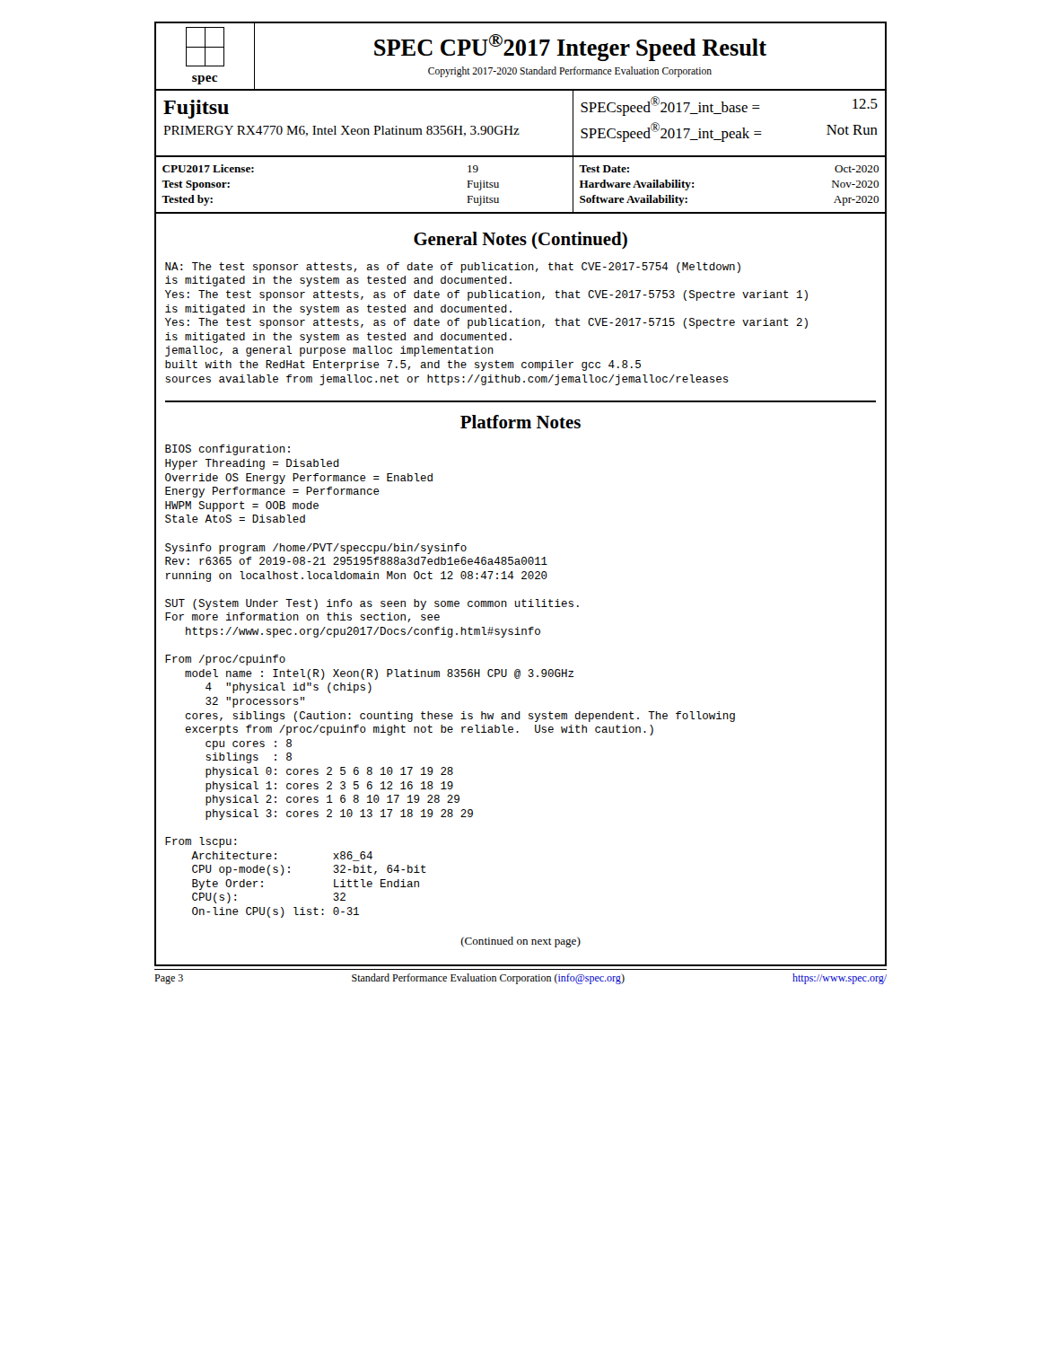spec
SPEC CPU®2017 Integer Speed Result
Copyright 2017-2020 Standard Performance Evaluation Corporation
Fujitsu
PRIMERGY RX4770 M6, Intel Xeon Platinum 8356H, 3.90GHz
SPECspeed®2017_int_base = 12.5
SPECspeed®2017_int_peak = Not Run
| CPU2017 License: | 19 |
| Test Sponsor: | Fujitsu |
| Tested by: | Fujitsu |
| Test Date: | Oct-2020 |
| Hardware Availability: | Nov-2020 |
| Software Availability: | Apr-2020 |
General Notes (Continued)
NA: The test sponsor attests, as of date of publication, that CVE-2017-5754 (Meltdown)
is mitigated in the system as tested and documented.
Yes: The test sponsor attests, as of date of publication, that CVE-2017-5753 (Spectre variant 1)
is mitigated in the system as tested and documented.
Yes: The test sponsor attests, as of date of publication, that CVE-2017-5715 (Spectre variant 2)
is mitigated in the system as tested and documented.
jemalloc, a general purpose malloc implementation
built with the RedHat Enterprise 7.5, and the system compiler gcc 4.8.5
sources available from jemalloc.net or https://github.com/jemalloc/jemalloc/releases
Platform Notes
BIOS configuration:
Hyper Threading = Disabled
Override OS Energy Performance = Enabled
Energy Performance = Performance
HWPM Support = OOB mode
Stale AtoS = Disabled

Sysinfo program /home/PVT/speccpu/bin/sysinfo
Rev: r6365 of 2019-08-21 295195f888a3d7edb1e6e46a485a0011
running on localhost.localdomain Mon Oct 12 08:47:14 2020

SUT (System Under Test) info as seen by some common utilities.
For more information on this section, see
   https://www.spec.org/cpu2017/Docs/config.html#sysinfo

From /proc/cpuinfo
   model name : Intel(R) Xeon(R) Platinum 8356H CPU @ 3.90GHz
      4  "physical id"s (chips)
      32 "processors"
   cores, siblings (Caution: counting these is hw and system dependent. The following
   excerpts from /proc/cpuinfo might not be reliable.  Use with caution.)
      cpu cores : 8
      siblings  : 8
      physical 0: cores 2 5 6 8 10 17 19 28
      physical 1: cores 2 3 5 6 12 16 18 19
      physical 2: cores 1 6 8 10 17 19 28 29
      physical 3: cores 2 10 13 17 18 19 28 29

From lscpu:
    Architecture:        x86_64
    CPU op-mode(s):      32-bit, 64-bit
    Byte Order:          Little Endian
    CPU(s):              32
    On-line CPU(s) list: 0-31
(Continued on next page)
Page 3 Standard Performance Evaluation Corporation (info@spec.org) https://www.spec.org/